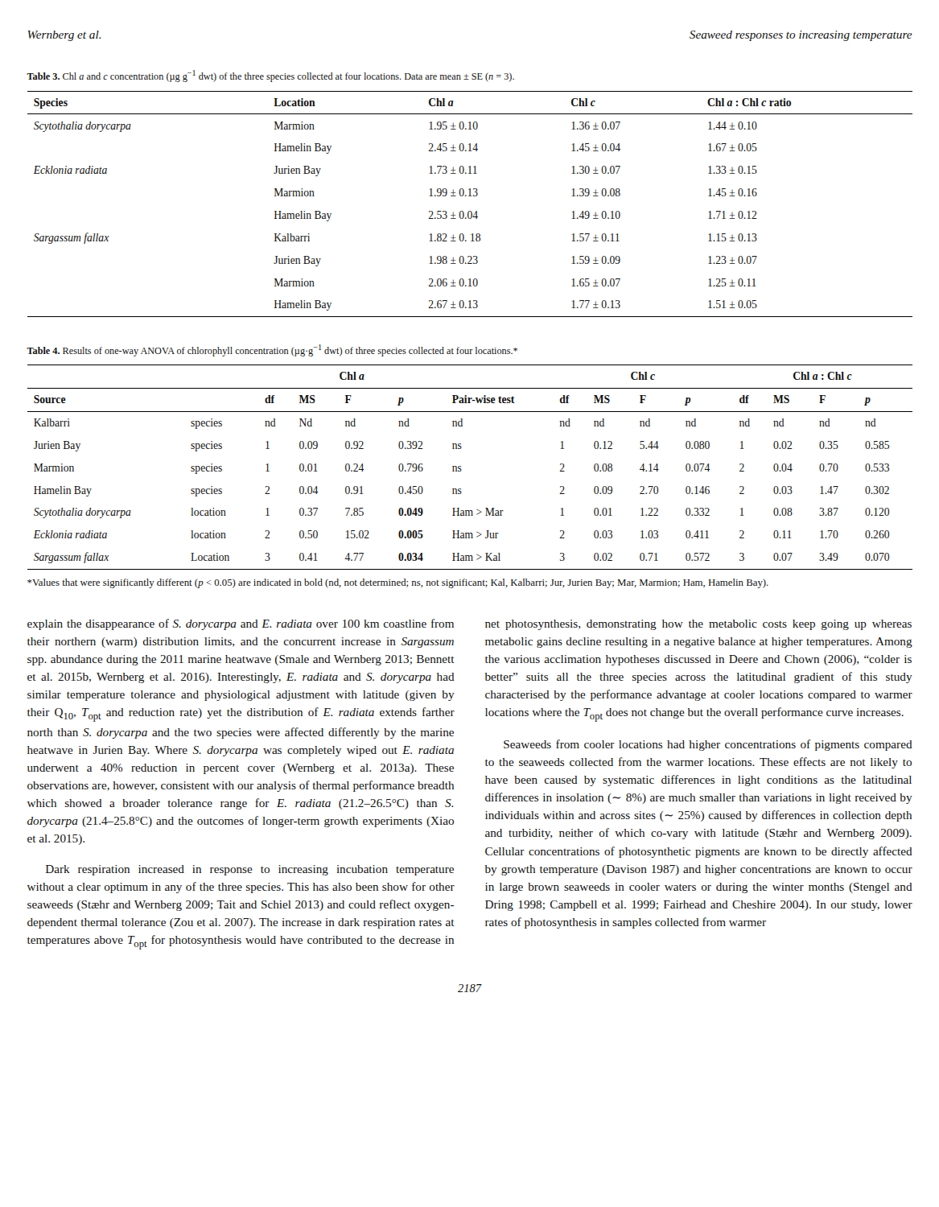Wernberg et al. Seaweed responses to increasing temperature
Table 3. Chl a and c concentration (µg g −1 dwt) of the three species collected at four locations. Data are mean ± SE ( n = 3).
| Species | Location | Chl a | Chl c | Chl a : Chl c ratio |
| --- | --- | --- | --- | --- |
| Scytothalia dorycarpa | Marmion | 1.95 ± 0.10 | 1.36 ± 0.07 | 1.44 ± 0.10 |
| | Hamelin Bay | 2.45 ± 0.14 | 1.45 ± 0.04 | 1.67 ± 0.05 |
| Ecklonia radiata | Jurien Bay | 1.73 ± 0.11 | 1.30 ± 0.07 | 1.33 ± 0.15 |
| | Marmion | 1.99 ± 0.13 | 1.39 ± 0.08 | 1.45 ± 0.16 |
| | Hamelin Bay | 2.53 ± 0.04 | 1.49 ± 0.10 | 1.71 ± 0.12 |
| Sargassum fallax | Kalbarri | 1.82 ± 0. 18 | 1.57 ± 0.11 | 1.15 ± 0.13 |
| | Jurien Bay | 1.98 ± 0.23 | 1.59 ± 0.09 | 1.23 ± 0.07 |
| | Marmion | 2.06 ± 0.10 | 1.65 ± 0.07 | 1.25 ± 0.11 |
| | Hamelin Bay | 2.67 ± 0.13 | 1.77 ± 0.13 | 1.51 ± 0.05 |
Table 4. Results of one-way ANOVA of chlorophyll concentration (µg·g −1 dwt) of three species collected at four locations.*
| | Chl a | | Chl c | Chl a : Chl c |
| --- | --- | --- | --- | --- |
| Source | | df | MS | F | p | Pair-wise test | df | MS | F | p | df | MS | F | p |
| Kalbarri | species | nd | Nd | nd | nd | nd | nd | nd | nd | nd | nd | nd | nd | nd |
| Jurien Bay | species | 1 | 0.09 | 0.92 | 0.392 | ns | 1 | 0.12 | 5.44 | 0.080 | 1 | 0.02 | 0.35 | 0.585 |
| Marmion | species | 1 | 0.01 | 0.24 | 0.796 | ns | 2 | 0.08 | 4.14 | 0.074 | 2 | 0.04 | 0.70 | 0.533 |
| Hamelin Bay | species | 2 | 0.04 | 0.91 | 0.450 | ns | 2 | 0.09 | 2.70 | 0.146 | 2 | 0.03 | 1.47 | 0.302 |
| Scytothalia dorycarpa | location | 1 | 0.37 | 7.85 | 0.049 | Ham > Mar | 1 | 0.01 | 1.22 | 0.332 | 1 | 0.08 | 3.87 | 0.120 |
| Ecklonia radiata | location | 2 | 0.50 | 15.02 | 0.005 | Ham > Jur | 2 | 0.03 | 1.03 | 0.411 | 2 | 0.11 | 1.70 | 0.260 |
| Sargassum fallax | Location | 3 | 0.41 | 4.77 | 0.034 | Ham > Kal | 3 | 0.02 | 0.71 | 0.572 | 3 | 0.07 | 3.49 | 0.070 |
*Values that were significantly different (p < 0.05) are indicated in bold (nd, not determined; ns, not significant; Kal, Kalbarri; Jur, Jurien Bay; Mar, Marmion; Ham, Hamelin Bay).
explain the disappearance of S. dorycarpa and E. radiata over 100 km coastline from their northern (warm) distribution limits, and the concurrent increase in Sargassum spp. abundance during the 2011 marine heatwave (Smale and Wernberg 2013; Bennett et al. 2015b, Wernberg et al. 2016). Interestingly, E. radiata and S. dorycarpa had similar temperature tolerance and physiological adjustment with latitude (given by their Q10, Topt and reduction rate) yet the distribution of E. radiata extends farther north than S. dorycarpa and the two species were affected differently by the marine heatwave in Jurien Bay. Where S. dorycarpa was completely wiped out E. radiata underwent a 40% reduction in percent cover (Wernberg et al. 2013a). These observations are, however, consistent with our analysis of thermal performance breadth which showed a broader tolerance range for E. radiata (21.2–26.5°C) than S. dorycarpa (21.4–25.8°C) and the outcomes of longer-term growth experiments (Xiao et al. 2015).
Dark respiration increased in response to increasing incubation temperature without a clear optimum in any of the three species. This has also been show for other seaweeds (Stæhr and Wernberg 2009; Tait and Schiel 2013) and could reflect oxygen-dependent thermal tolerance (Zou et al. 2007). The increase in dark respiration rates at temperatures above Topt for photosynthesis would have contributed to the decrease in net photosynthesis, demonstrating how the metabolic costs keep going up whereas metabolic gains decline resulting in a negative balance at higher temperatures. Among the various acclimation hypotheses discussed in Deere and Chown (2006), “colder is better” suits all the three species across the latitudinal gradient of this study characterised by the performance advantage at cooler locations compared to warmer locations where the Topt does not change but the overall performance curve increases.
Seaweeds from cooler locations had higher concentrations of pigments compared to the seaweeds collected from the warmer locations. These effects are not likely to have been caused by systematic differences in light conditions as the latitudinal differences in insolation (∼ 8%) are much smaller than variations in light received by individuals within and across sites (∼ 25%) caused by differences in collection depth and turbidity, neither of which co-vary with latitude (Stæhr and Wernberg 2009). Cellular concentrations of photosynthetic pigments are known to be directly affected by growth temperature (Davison 1987) and higher concentrations are known to occur in large brown seaweeds in cooler waters or during the winter months (Stengel and Dring 1998; Campbell et al. 1999; Fairhead and Cheshire 2004). In our study, lower rates of photosynthesis in samples collected from warmer
2187